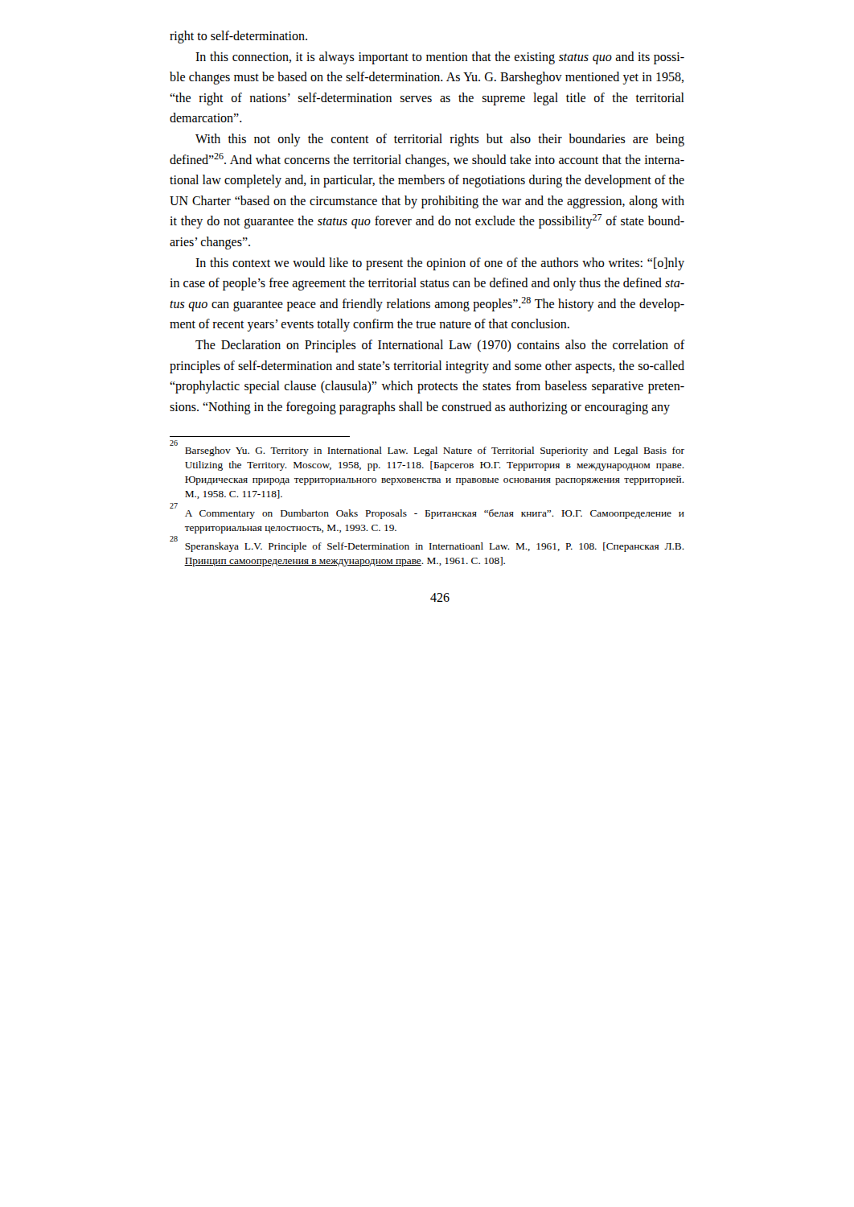right to self-determination.
In this connection, it is always important to mention that the existing status quo and its possible changes must be based on the self-determination. As Yu. G. Barsheghov mentioned yet in 1958, “the right of nations’ self-determination serves as the supreme legal title of the territorial demarcation”.
With this not only the content of territorial rights but also their boundaries are being defined”26. And what concerns the territorial changes, we should take into account that the international law completely and, in particular, the members of negotiations during the development of the UN Charter “based on the circumstance that by prohibiting the war and the aggression, along with it they do not guarantee the status quo forever and do not exclude the possibility27 of state boundaries’ changes”.
In this context we would like to present the opinion of one of the authors who writes: “[o]nly in case of people’s free agreement the territorial status can be defined and only thus the defined status quo can guarantee peace and friendly relations among peoples”.28 The history and the development of recent years’ events totally confirm the true nature of that conclusion.
The Declaration on Principles of International Law (1970) contains also the correlation of principles of self-determination and state’s territorial integrity and some other aspects, the so-called “prophylactic special clause (clausula)” which protects the states from baseless separative pretensions. “Nothing in the foregoing paragraphs shall be construed as authorizing or encouraging any
26 Barseghov Yu. G. Territory in International Law. Legal Nature of Territorial Superiority and Legal Basis for Utilizing the Territory. Moscow, 1958, pp. 117-118. [Барсегов Ю.Г. Территория в международном праве. Юридическая природа территориального верховенства и правовые основания распоряжения территорией. М., 1958. С. 117-118].
27 A Commentary on Dumbarton Oaks Proposals - Британская “белая книга”. Ю.Г. Самоопределение и территориальная целостность, М., 1993. С. 19.
28 Speranskaya L.V. Principle of Self-Determination in Internatioanl Law. M., 1961, P. 108. [Сперанская Л.В. Принцип самоопределения в международном праве. М., 1961. С. 108].
426